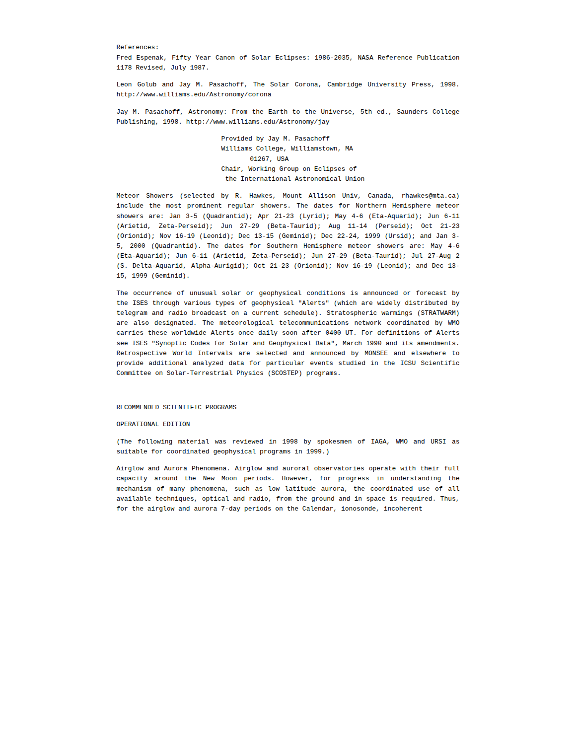References:
Fred Espenak, Fifty Year Canon of Solar Eclipses: 1986-2035, NASA Reference Publication 1178 Revised, July 1987.
Leon Golub and Jay M. Pasachoff, The Solar Corona, Cambridge University Press, 1998. http://www.williams.edu/Astronomy/corona
Jay M. Pasachoff, Astronomy: From the Earth to the Universe, 5th ed., Saunders College Publishing, 1998. http://www.williams.edu/Astronomy/jay
Provided by Jay M. Pasachoff
Williams College, Williamstown, MA
01267, USA
Chair, Working Group on Eclipses of
the International Astronomical Union
Meteor Showers (selected by R. Hawkes, Mount Allison Univ, Canada, rhawkes@mta.ca) include the most prominent regular showers. The dates for Northern Hemisphere meteor showers are: Jan 3-5 (Quadrantid); Apr 21-23 (Lyrid); May 4-6 (Eta-Aquarid); Jun 6-11 (Arietid, Zeta-Perseid); Jun 27-29 (Beta-Taurid); Aug 11-14 (Perseid); Oct 21-23 (Orionid); Nov 16-19 (Leonid); Dec 13-15 (Geminid); Dec 22-24, 1999 (Ursid); and Jan 3-5, 2000 (Quadrantid). The dates for Southern Hemisphere meteor showers are: May 4-6 (Eta-Aquarid); Jun 6-11 (Arietid, Zeta-Perseid); Jun 27-29 (Beta-Taurid); Jul 27-Aug 2 (S. Delta-Aquarid, Alpha-Aurigid); Oct 21-23 (Orionid); Nov 16-19 (Leonid); and Dec 13-15, 1999 (Geminid).
The occurrence of unusual solar or geophysical conditions is announced or forecast by the ISES through various types of geophysical "Alerts" (which are widely distributed by telegram and radio broadcast on a current schedule). Stratospheric warmings (STRATWARM) are also designated. The meteorological telecommunications network coordinated by WMO carries these worldwide Alerts once daily soon after 0400 UT. For definitions of Alerts see ISES "Synoptic Codes for Solar and Geophysical Data", March 1990 and its amendments. Retrospective World Intervals are selected and announced by MONSEE and elsewhere to provide additional analyzed data for particular events studied in the ICSU Scientific Committee on Solar-Terrestrial Physics (SCOSTEP) programs.
RECOMMENDED SCIENTIFIC PROGRAMS
OPERATIONAL EDITION
(The following material was reviewed in 1998 by spokesmen of IAGA, WMO and URSI as suitable for coordinated geophysical programs in 1999.)
Airglow and Aurora Phenomena. Airglow and auroral observatories operate with their full capacity around the New Moon periods. However, for progress in understanding the mechanism of many phenomena, such as low latitude aurora, the coordinated use of all available techniques, optical and radio, from the ground and in space is required. Thus, for the airglow and aurora 7-day periods on the Calendar, ionosonde, incoherent